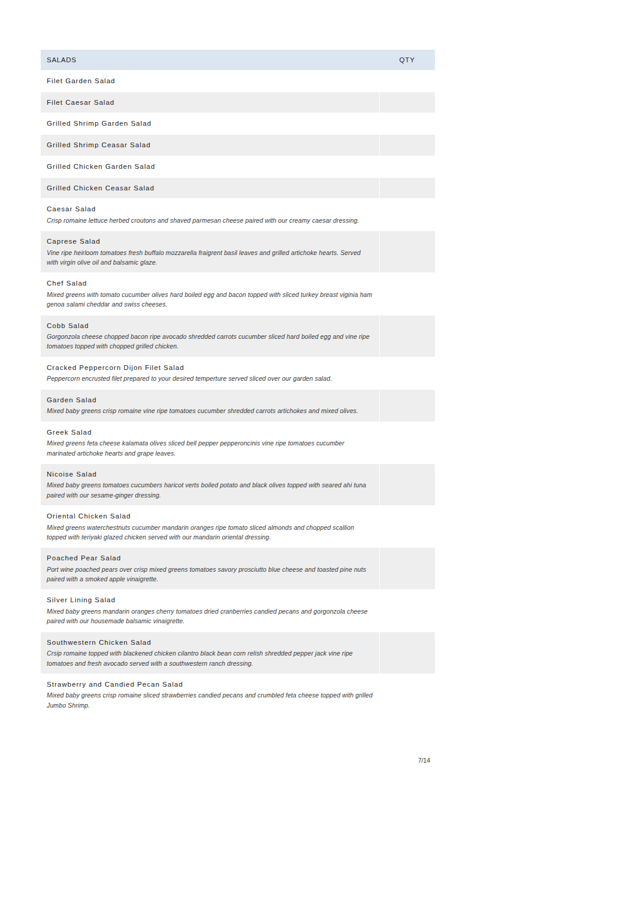| SALADS | QTY |
| --- | --- |
| Filet Garden Salad | |
| Filet Caesar Salad | |
| Grilled Shrimp Garden Salad | |
| Grilled Shrimp Ceasar Salad | |
| Grilled Chicken Garden Salad | |
| Grilled Chicken Ceasar Salad | |
| Caesar Salad Crisp romaine lettuce herbed croutons and shaved parmesan cheese paired with our creamy caesar dressing. | |
| Caprese Salad Vine ripe heirloom tomatoes fresh buffalo mozzarella fraigrent basil leaves and grilled artichoke hearts. Served with virgin olive oil and balsamic glaze. | |
| Chef Salad Mixed greens with tomato cucumber olives hard boiled egg and bacon topped with sliced turkey breast viginia ham genoa salami cheddar and swiss cheeses. | |
| Cobb Salad Gorgonzola cheese chopped bacon ripe avocado shredded carrots cucumber sliced hard boiled egg and vine ripe tomatoes topped with chopped grilled chicken. | |
| Cracked Peppercorn Dijon Filet Salad Peppercorn encrusted filet prepared to your desired temperture served sliced over our garden salad. | |
| Garden Salad Mixed baby greens crisp romaine vine ripe tomatoes cucumber shredded carrots artichokes and mixed olives. | |
| Greek Salad Mixed greens feta cheese kalamata olives sliced bell pepper pepperoncinis vine ripe tomatoes cucumber marinated artichoke hearts and grape leaves. | |
| Nicoise Salad Mixed baby greens tomatoes cucumbers haricot verts boiled potato and black olives topped with seared ahi tuna paired with our sesame-ginger dressing. | |
| Oriental Chicken Salad Mixed greens waterchestnuts cucumber mandarin oranges ripe tomato sliced almonds and chopped scallion topped with teriyaki glazed chicken served with our mandarin oriental dressing. | |
| Poached Pear Salad Port wine poached pears over crisp mixed greens tomatoes savory prosciutto blue cheese and toasted pine nuts paired with a smoked apple vinaigrette. | |
| Silver Lining Salad Mixed baby greens mandarin oranges cherry tomatoes dried cranberries candied pecans and gorgonzola cheese paired with our housemade balsamic vinaigrette. | |
| Southwestern Chicken Salad Crsip romaine topped with blackened chicken cilantro black bean corn relish shredded pepper jack vine ripe tomatoes and fresh avocado served with a southwestern ranch dressing. | |
| Strawberry and Candied Pecan Salad Mixed baby greens crisp romaine sliced strawberries candied pecans and crumbled feta cheese topped with grilled Jumbo Shrimp. | |
7/14